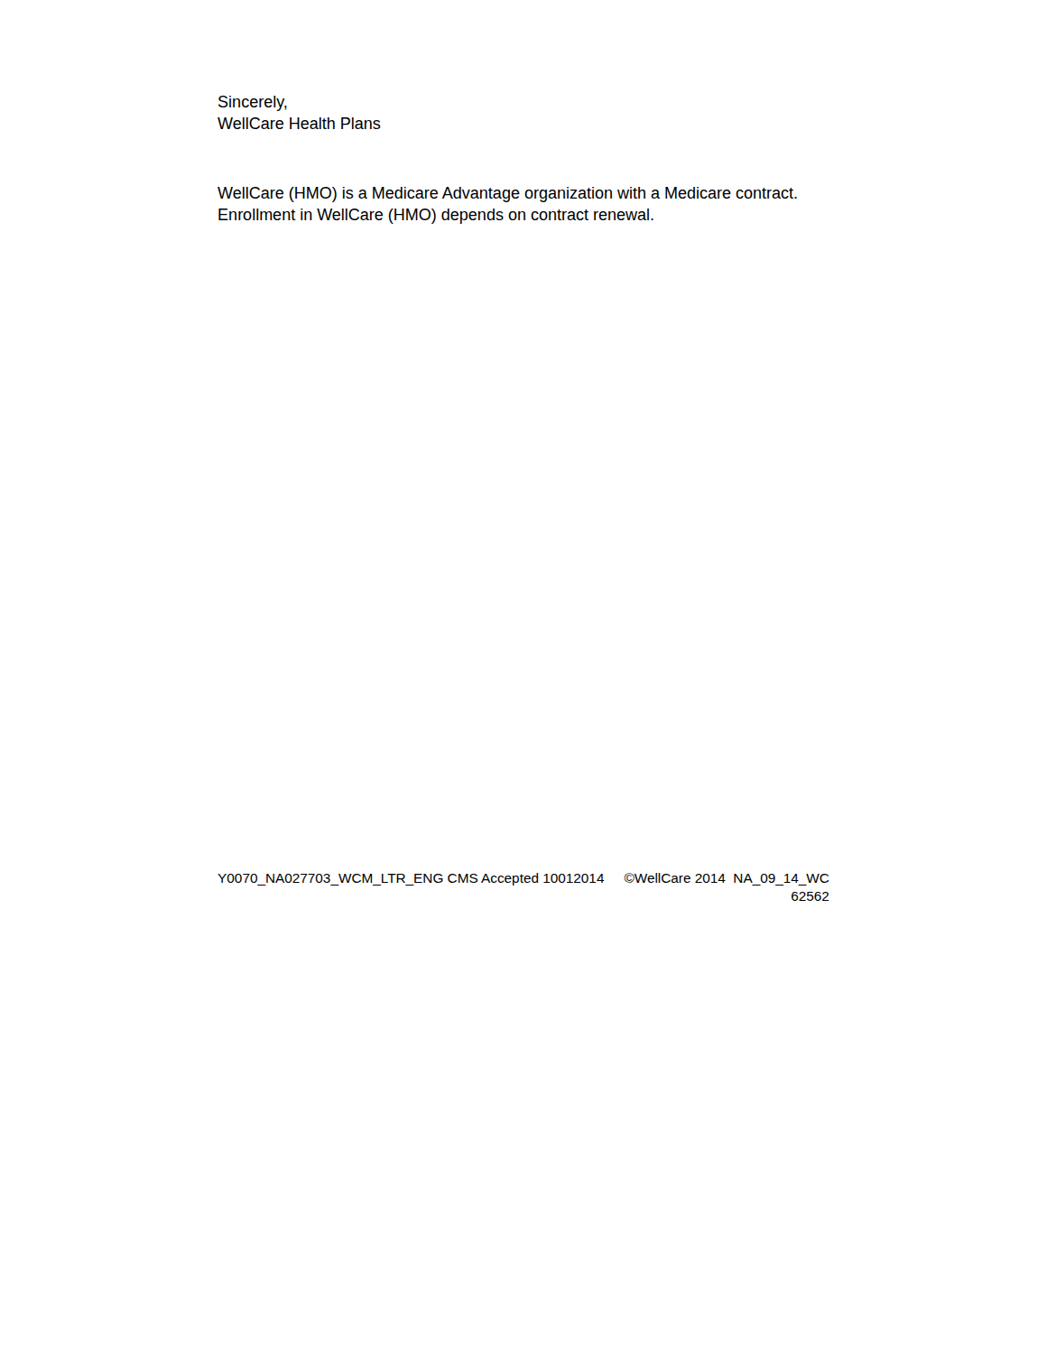Sincerely,
WellCare Health Plans
WellCare (HMO) is a Medicare Advantage organization with a Medicare contract. Enrollment in WellCare (HMO) depends on contract renewal.
Y0070_NA027703_WCM_LTR_ENG CMS Accepted 10012014
©WellCare 2014 NA_09_14_WC 62562